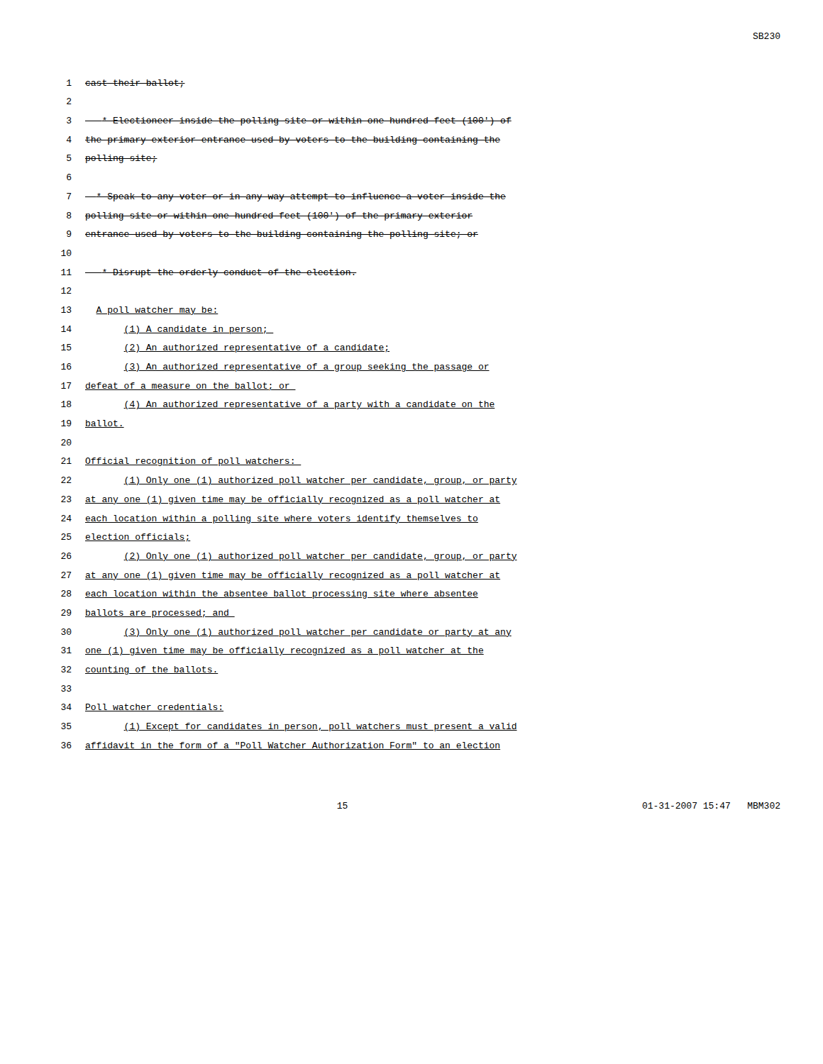SB230
| 1 | cast their ballot; |
| 2 | |
| 3 | * Electioneer inside the polling site or within one hundred feet (100') of |
| 4 | the primary exterior entrance used by voters to the building containing the |
| 5 | polling site; |
| 6 | |
| 7 | * Speak to any voter or in any way attempt to influence a voter inside the |
| 8 | polling site or within one hundred feet (100') of the primary exterior |
| 9 | entrance used by voters to the building containing the polling site; or |
| 10 | |
| 11 | * Disrupt the orderly conduct of the election. |
| 12 | |
| 13 | A poll watcher may be: |
| 14 | (1) A candidate in person; |
| 15 | (2) An authorized representative of a candidate; |
| 16 | (3) An authorized representative of a group seeking the passage or |
| 17 | defeat of a measure on the ballot; or |
| 18 | (4) An authorized representative of a party with a candidate on the |
| 19 | ballot. |
| 20 | |
| 21 | Official recognition of poll watchers: |
| 22 | (1) Only one (1) authorized poll watcher per candidate, group, or party |
| 23 | at any one (1) given time may be officially recognized as a poll watcher at |
| 24 | each location within a polling site where voters identify themselves to |
| 25 | election officials; |
| 26 | (2) Only one (1) authorized poll watcher per candidate, group, or party |
| 27 | at any one (1) given time may be officially recognized as a poll watcher at |
| 28 | each location within the absentee ballot processing site where absentee |
| 29 | ballots are processed; and |
| 30 | (3) Only one (1) authorized poll watcher per candidate or party at any |
| 31 | one (1) given time may be officially recognized as a poll watcher at the |
| 32 | counting of the ballots. |
| 33 | |
| 34 | Poll watcher credentials: |
| 35 | (1) Except for candidates in person, poll watchers must present a valid |
| 36 | affidavit in the form of a "Poll Watcher Authorization Form" to an election |
15
01-31-2007 15:47 MBM302